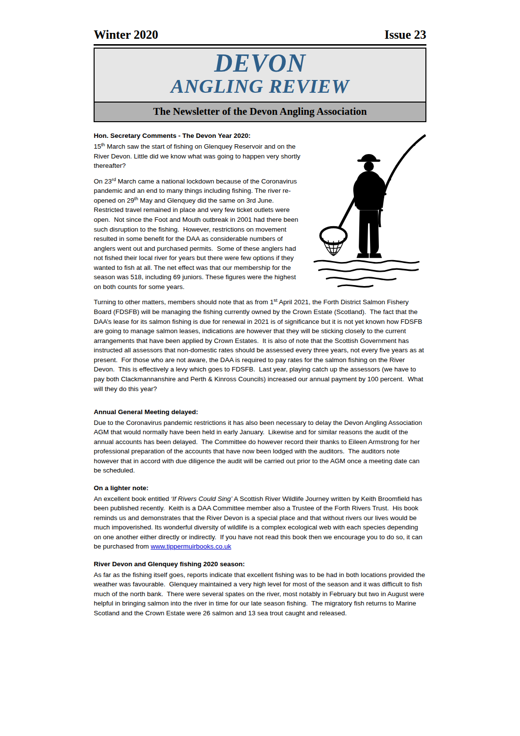Winter 2020 Issue 23
DEVON
ANGLING REVIEW
The Newsletter of the Devon Angling Association
Hon. Secretary Comments - The Devon Year 2020:
15th March saw the start of fishing on Glenquey Reservoir and on the River Devon. Little did we know what was going to happen very shortly thereafter?
On 23rd March came a national lockdown because of the Coronavirus pandemic and an end to many things including fishing. The river re-opened on 29th May and Glenquey did the same on 3rd June. Restricted travel remained in place and very few ticket outlets were open. Not since the Foot and Mouth outbreak in 2001 had there been such disruption to the fishing. However, restrictions on movement resulted in some benefit for the DAA as considerable numbers of anglers went out and purchased permits. Some of these anglers had not fished their local river for years but there were few options if they wanted to fish at all. The net effect was that our membership for the season was 518, including 69 juniors. These figures were the highest on both counts for some years.
Turning to other matters, members should note that as from 1st April 2021, the Forth District Salmon Fishery Board (FDSFB) will be managing the fishing currently owned by the Crown Estate (Scotland). The fact that the DAA’s lease for its salmon fishing is due for renewal in 2021 is of significance but it is not yet known how FDSFB are going to manage salmon leases, indications are however that they will be sticking closely to the current arrangements that have been applied by Crown Estates. It is also of note that the Scottish Government has instructed all assessors that non-domestic rates should be assessed every three years, not every five years as at present. For those who are not aware, the DAA is required to pay rates for the salmon fishing on the River Devon. This is effectively a levy which goes to FDSFB. Last year, playing catch up the assessors (we have to pay both Clackmannanshire and Perth & Kinross Councils) increased our annual payment by 100 percent. What will they do this year?
Annual General Meeting delayed:
Due to the Coronavirus pandemic restrictions it has also been necessary to delay the Devon Angling Association AGM that would normally have been held in early January. Likewise and for similar reasons the audit of the annual accounts has been delayed. The Committee do however record their thanks to Eileen Armstrong for her professional preparation of the accounts that have now been lodged with the auditors. The auditors note however that in accord with due diligence the audit will be carried out prior to the AGM once a meeting date can be scheduled.
On a lighter note:
An excellent book entitled ‘If Rivers Could Sing’ A Scottish River Wildlife Journey written by Keith Broomfield has been published recently. Keith is a DAA Committee member also a Trustee of the Forth Rivers Trust. His book reminds us and demonstrates that the River Devon is a special place and that without rivers our lives would be much impoverished. Its wonderful diversity of wildlife is a complex ecological web with each species depending on one another either directly or indirectly. If you have not read this book then we encourage you to do so, it can be purchased from www.tippermuirbooks.co.uk
River Devon and Glenquey fishing 2020 season:
As far as the fishing itself goes, reports indicate that excellent fishing was to be had in both locations provided the weather was favourable. Glenquey maintained a very high level for most of the season and it was difficult to fish much of the north bank. There were several spates on the river, most notably in February but two in August were helpful in bringing salmon into the river in time for our late season fishing. The migratory fish returns to Marine Scotland and the Crown Estate were 26 salmon and 13 sea trout caught and released.